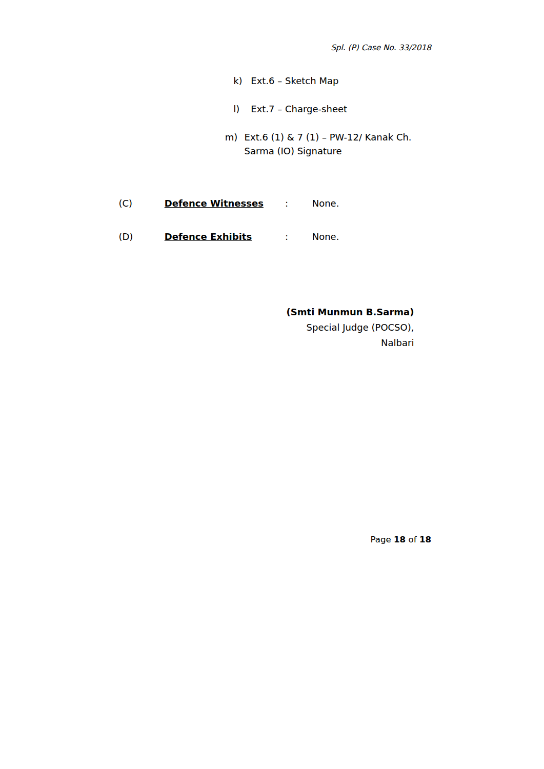Spl. (P) Case No. 33/2018
k) Ext.6 – Sketch Map
l) Ext.7 – Charge-sheet
m) Ext.6 (1) & 7 (1) – PW-12/ Kanak Ch. Sarma (IO) Signature
(C) Defence Witnesses : None.
(D) Defence Exhibits : None.
(Smti Munmun B.Sarma)
Special Judge (POCSO),
Nalbari
Page 18 of 18